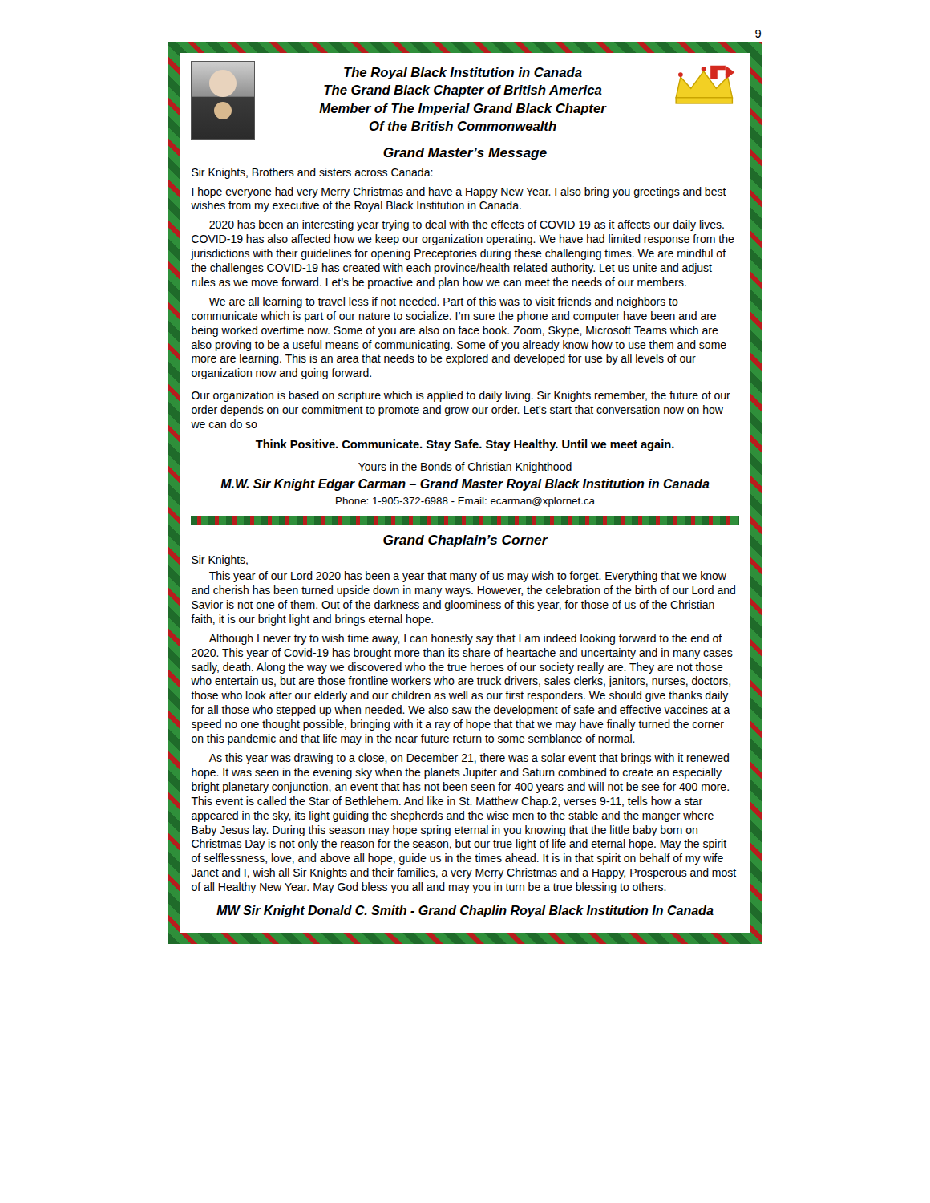9
The Royal Black Institution in Canada
The Grand Black Chapter of British America
Member of The Imperial Grand Black Chapter
Of the British Commonwealth
Grand Master’s Message
Sir Knights, Brothers and sisters across Canada:
I hope everyone had very Merry Christmas and have a Happy New Year. I also bring you greetings and best wishes from my executive of the Royal Black Institution in Canada.
2020 has been an interesting year trying to deal with the effects of COVID 19 as it affects our daily lives. COVID-19 has also affected how we keep our organization operating. We have had limited response from the jurisdictions with their guidelines for opening Preceptories during these challenging times. We are mindful of the challenges COVID-19 has created with each province/health related authority. Let us unite and adjust rules as we move forward. Let’s be proactive and plan how we can meet the needs of our members.
We are all learning to travel less if not needed. Part of this was to visit friends and neighbors to communicate which is part of our nature to socialize. I’m sure the phone and computer have been and are being worked overtime now. Some of you are also on face book. Zoom, Skype, Microsoft Teams which are also proving to be a useful means of communicating. Some of you already know how to use them and some more are learning. This is an area that needs to be explored and developed for use by all levels of our organization now and going forward.
Our organization is based on scripture which is applied to daily living. Sir Knights remember, the future of our order depends on our commitment to promote and grow our order. Let’s start that conversation now on how we can do so
Think Positive. Communicate. Stay Safe. Stay Healthy. Until we meet again.
Yours in the Bonds of Christian Knighthood
M.W. Sir Knight Edgar Carman – Grand Master Royal Black Institution in Canada
Phone: 1-905-372-6988 - Email: ecarman@xplornet.ca
Grand Chaplain’s Corner
Sir Knights,
This year of our Lord 2020 has been a year that many of us may wish to forget. Everything that we know and cherish has been turned upside down in many ways. However, the celebration of the birth of our Lord and Savior is not one of them. Out of the darkness and gloominess of this year, for those of us of the Christian faith, it is our bright light and brings eternal hope.
Although I never try to wish time away, I can honestly say that I am indeed looking forward to the end of 2020. This year of Covid-19 has brought more than its share of heartache and uncertainty and in many cases sadly, death. Along the way we discovered who the true heroes of our society really are. They are not those who entertain us, but are those frontline workers who are truck drivers, sales clerks, janitors, nurses, doctors, those who look after our elderly and our children as well as our first responders. We should give thanks daily for all those who stepped up when needed. We also saw the development of safe and effective vaccines at a speed no one thought possible, bringing with it a ray of hope that that we may have finally turned the corner on this pandemic and that life may in the near future return to some semblance of normal.
As this year was drawing to a close, on December 21, there was a solar event that brings with it renewed hope. It was seen in the evening sky when the planets Jupiter and Saturn combined to create an especially bright planetary conjunction, an event that has not been seen for 400 years and will not be see for 400 more. This event is called the Star of Bethlehem. And like in St. Matthew Chap.2, verses 9-11, tells how a star appeared in the sky, its light guiding the shepherds and the wise men to the stable and the manger where Baby Jesus lay. During this season may hope spring eternal in you knowing that the little baby born on Christmas Day is not only the reason for the season, but our true light of life and eternal hope. May the spirit of selflessness, love, and above all hope, guide us in the times ahead. It is in that spirit on behalf of my wife Janet and I, wish all Sir Knights and their families, a very Merry Christmas and a Happy, Prosperous and most of all Healthy New Year. May God bless you all and may you in turn be a true blessing to others.
MW Sir Knight Donald C. Smith - Grand Chaplin Royal Black Institution In Canada